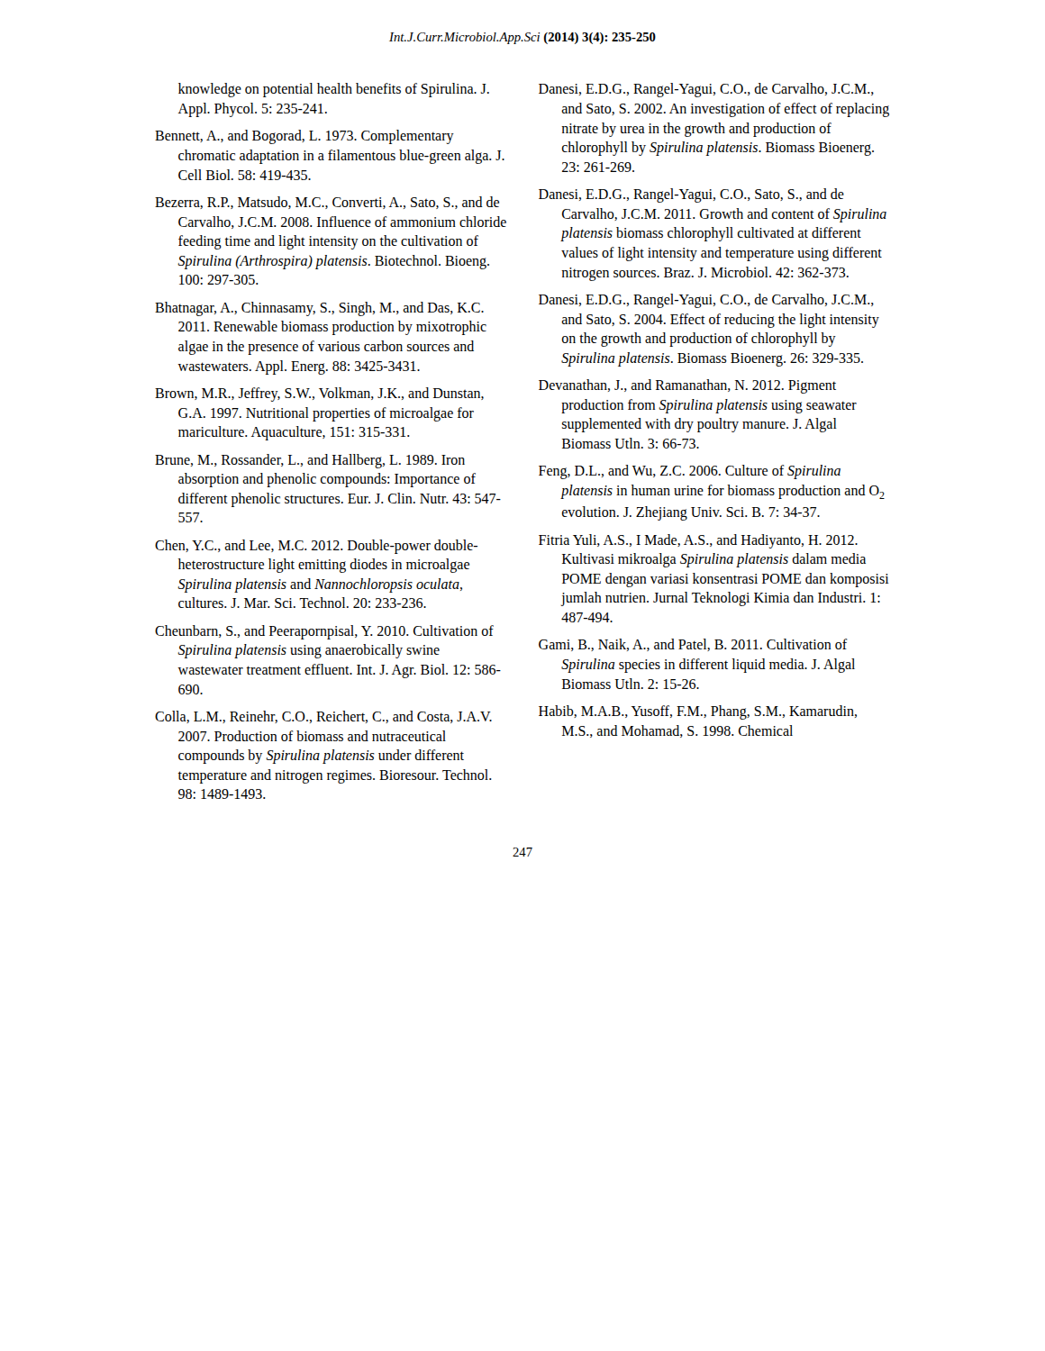Int.J.Curr.Microbiol.App.Sci (2014) 3(4): 235-250
knowledge on potential health benefits of Spirulina. J. Appl. Phycol. 5: 235-241.
Bennett, A., and Bogorad, L. 1973. Complementary chromatic adaptation in a filamentous blue-green alga. J. Cell Biol. 58: 419-435.
Bezerra, R.P., Matsudo, M.C., Converti, A., Sato, S., and de Carvalho, J.C.M. 2008. Influence of ammonium chloride feeding time and light intensity on the cultivation of Spirulina (Arthrospira) platensis. Biotechnol. Bioeng. 100: 297-305.
Bhatnagar, A., Chinnasamy, S., Singh, M., and Das, K.C. 2011. Renewable biomass production by mixotrophic algae in the presence of various carbon sources and wastewaters. Appl. Energ. 88: 3425-3431.
Brown, M.R., Jeffrey, S.W., Volkman, J.K., and Dunstan, G.A. 1997. Nutritional properties of microalgae for mariculture. Aquaculture, 151: 315-331.
Brune, M., Rossander, L., and Hallberg, L. 1989. Iron absorption and phenolic compounds: Importance of different phenolic structures. Eur. J. Clin. Nutr. 43: 547-557.
Chen, Y.C., and Lee, M.C. 2012. Double-power double- heterostructure light emitting diodes in microalgae Spirulina platensis and Nannochloropsis oculata, cultures. J. Mar. Sci. Technol. 20: 233-236.
Cheunbarn, S., and Peerapornpisal, Y. 2010. Cultivation of Spirulina platensis using anaerobically swine wastewater treatment effluent. Int. J. Agr. Biol. 12: 586-690.
Colla, L.M., Reinehr, C.O., Reichert, C., and Costa, J.A.V. 2007. Production of biomass and nutraceutical compounds by Spirulina platensis under different temperature and nitrogen regimes. Bioresour. Technol. 98: 1489-1493.
Danesi, E.D.G., Rangel-Yagui, C.O., de Carvalho, J.C.M., and Sato, S. 2002. An investigation of effect of replacing nitrate by urea in the growth and production of chlorophyll by Spirulina platensis. Biomass Bioenerg. 23: 261-269.
Danesi, E.D.G., Rangel-Yagui, C.O., Sato, S., and de Carvalho, J.C.M. 2011. Growth and content of Spirulina platensis biomass chlorophyll cultivated at different values of light intensity and temperature using different nitrogen sources. Braz. J. Microbiol. 42: 362-373.
Danesi, E.D.G., Rangel-Yagui, C.O., de Carvalho, J.C.M., and Sato, S. 2004. Effect of reducing the light intensity on the growth and production of chlorophyll by Spirulina platensis. Biomass Bioenerg. 26: 329-335.
Devanathan, J., and Ramanathan, N. 2012. Pigment production from Spirulina platensis using seawater supplemented with dry poultry manure. J. Algal Biomass Utln. 3: 66-73.
Feng, D.L., and Wu, Z.C. 2006. Culture of Spirulina platensis in human urine for biomass production and O2 evolution. J. Zhejiang Univ. Sci. B. 7: 34-37.
Fitria Yuli, A.S., I Made, A.S., and Hadiyanto, H. 2012. Kultivasi mikroalga Spirulina platensis dalam media POME dengan variasi konsentrasi POME dan komposisi jumlah nutrien. Jurnal Teknologi Kimia dan Industri. 1: 487-494.
Gami, B., Naik, A., and Patel, B. 2011. Cultivation of Spirulina species in different liquid media. J. Algal Biomass Utln. 2: 15-26.
Habib, M.A.B., Yusoff, F.M., Phang, S.M., Kamarudin, M.S., and Mohamad, S. 1998. Chemical
247